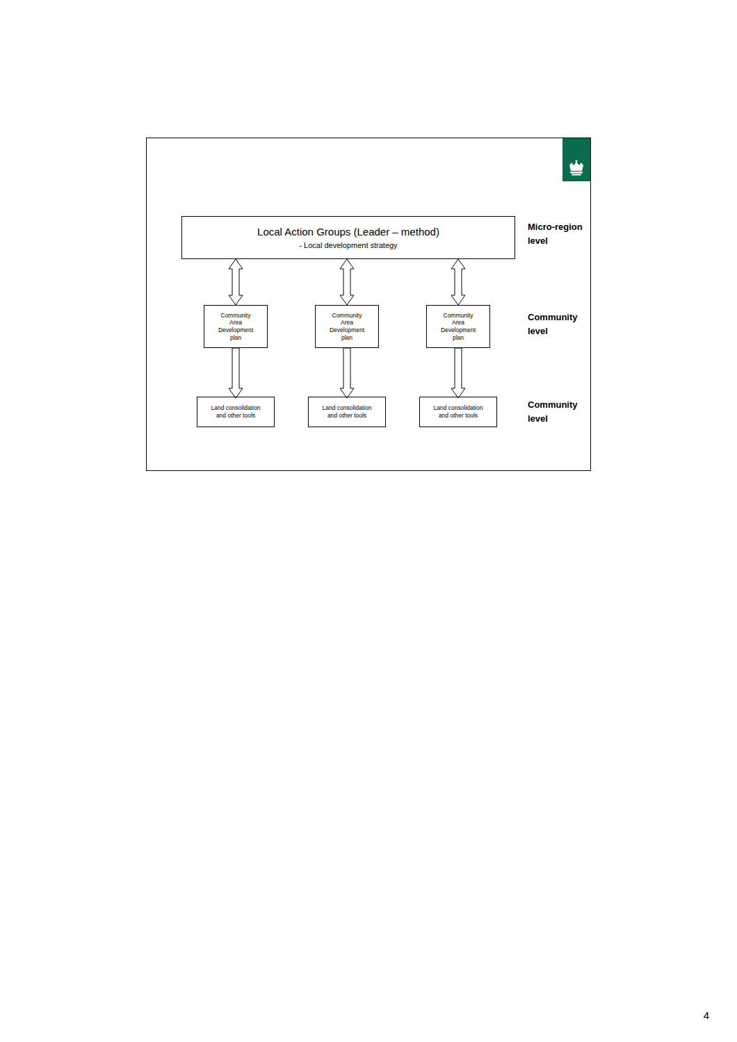Local Action Groups (Leader – method)
- Local development strategy
Community
Area
Development
plan
Community
Area
Development
plan
Community
Area
Development
plan
Land consolidation
and other tools
Land consolidation
and other tools
Land consolidation
and other tools
Micro-region
level
Community
level
Community
level
4